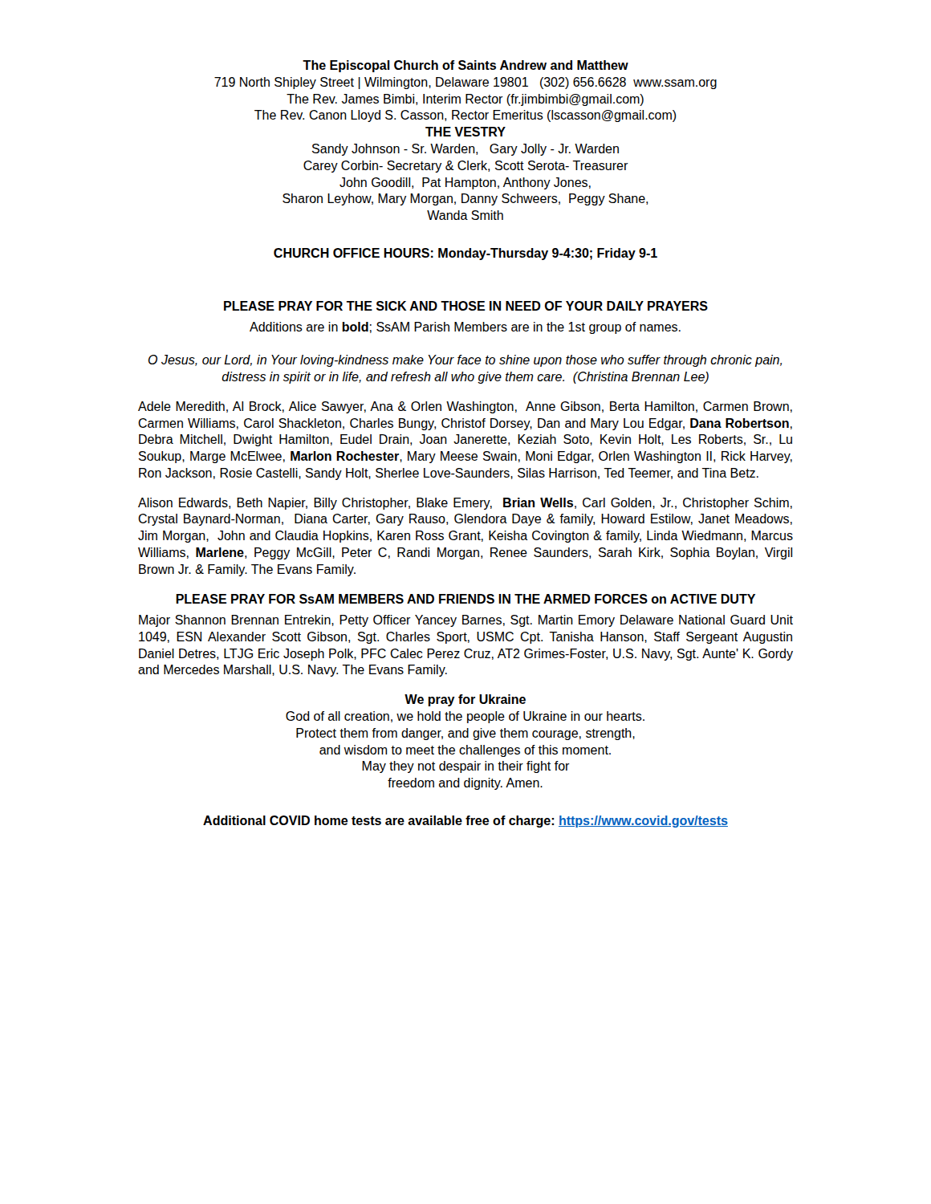The Episcopal Church of Saints Andrew and Matthew
719 North Shipley Street | Wilmington, Delaware 19801 (302) 656.6628 www.ssam.org
The Rev. James Bimbi, Interim Rector (fr.jimbimbi@gmail.com)
The Rev. Canon Lloyd S. Casson, Rector Emeritus (lscasson@gmail.com)
THE VESTRY
Sandy Johnson - Sr. Warden, Gary Jolly - Jr. Warden
Carey Corbin- Secretary & Clerk, Scott Serota- Treasurer
John Goodill, Pat Hampton, Anthony Jones,
Sharon Leyhow, Mary Morgan, Danny Schweers, Peggy Shane,
Wanda Smith
CHURCH OFFICE HOURS: Monday-Thursday 9-4:30; Friday 9-1
PLEASE PRAY FOR THE SICK AND THOSE IN NEED OF YOUR DAILY PRAYERS
Additions are in bold; SsAM Parish Members are in the 1st group of names.
O Jesus, our Lord, in Your loving-kindness make Your face to shine upon those who suffer through chronic pain, distress in spirit or in life, and refresh all who give them care. (Christina Brennan Lee)
Adele Meredith, Al Brock, Alice Sawyer, Ana & Orlen Washington, Anne Gibson, Berta Hamilton, Carmen Brown, Carmen Williams, Carol Shackleton, Charles Bungy, Christof Dorsey, Dan and Mary Lou Edgar, Dana Robertson, Debra Mitchell, Dwight Hamilton, Eudel Drain, Joan Janerette, Keziah Soto, Kevin Holt, Les Roberts, Sr., Lu Soukup, Marge McElwee, Marlon Rochester, Mary Meese Swain, Moni Edgar, Orlen Washington II, Rick Harvey, Ron Jackson, Rosie Castelli, Sandy Holt, Sherlee Love-Saunders, Silas Harrison, Ted Teemer, and Tina Betz.
Alison Edwards, Beth Napier, Billy Christopher, Blake Emery, Brian Wells, Carl Golden, Jr., Christopher Schim, Crystal Baynard-Norman, Diana Carter, Gary Rauso, Glendora Daye & family, Howard Estilow, Janet Meadows, Jim Morgan, John and Claudia Hopkins, Karen Ross Grant, Keisha Covington & family, Linda Wiedmann, Marcus Williams, Marlene, Peggy McGill, Peter C, Randi Morgan, Renee Saunders, Sarah Kirk, Sophia Boylan, Virgil Brown Jr. & Family. The Evans Family.
PLEASE PRAY FOR SsAM MEMBERS AND FRIENDS IN THE ARMED FORCES on ACTIVE DUTY
Major Shannon Brennan Entrekin, Petty Officer Yancey Barnes, Sgt. Martin Emory Delaware National Guard Unit 1049, ESN Alexander Scott Gibson, Sgt. Charles Sport, USMC Cpt. Tanisha Hanson, Staff Sergeant Augustin Daniel Detres, LTJG Eric Joseph Polk, PFC Calec Perez Cruz, AT2 Grimes-Foster, U.S. Navy, Sgt. Aunte' K. Gordy and Mercedes Marshall, U.S. Navy. The Evans Family.
We pray for Ukraine
God of all creation, we hold the people of Ukraine in our hearts.
Protect them from danger, and give them courage, strength,
and wisdom to meet the challenges of this moment.
May they not despair in their fight for
freedom and dignity. Amen.
Additional COVID home tests are available free of charge: https://www.covid.gov/tests